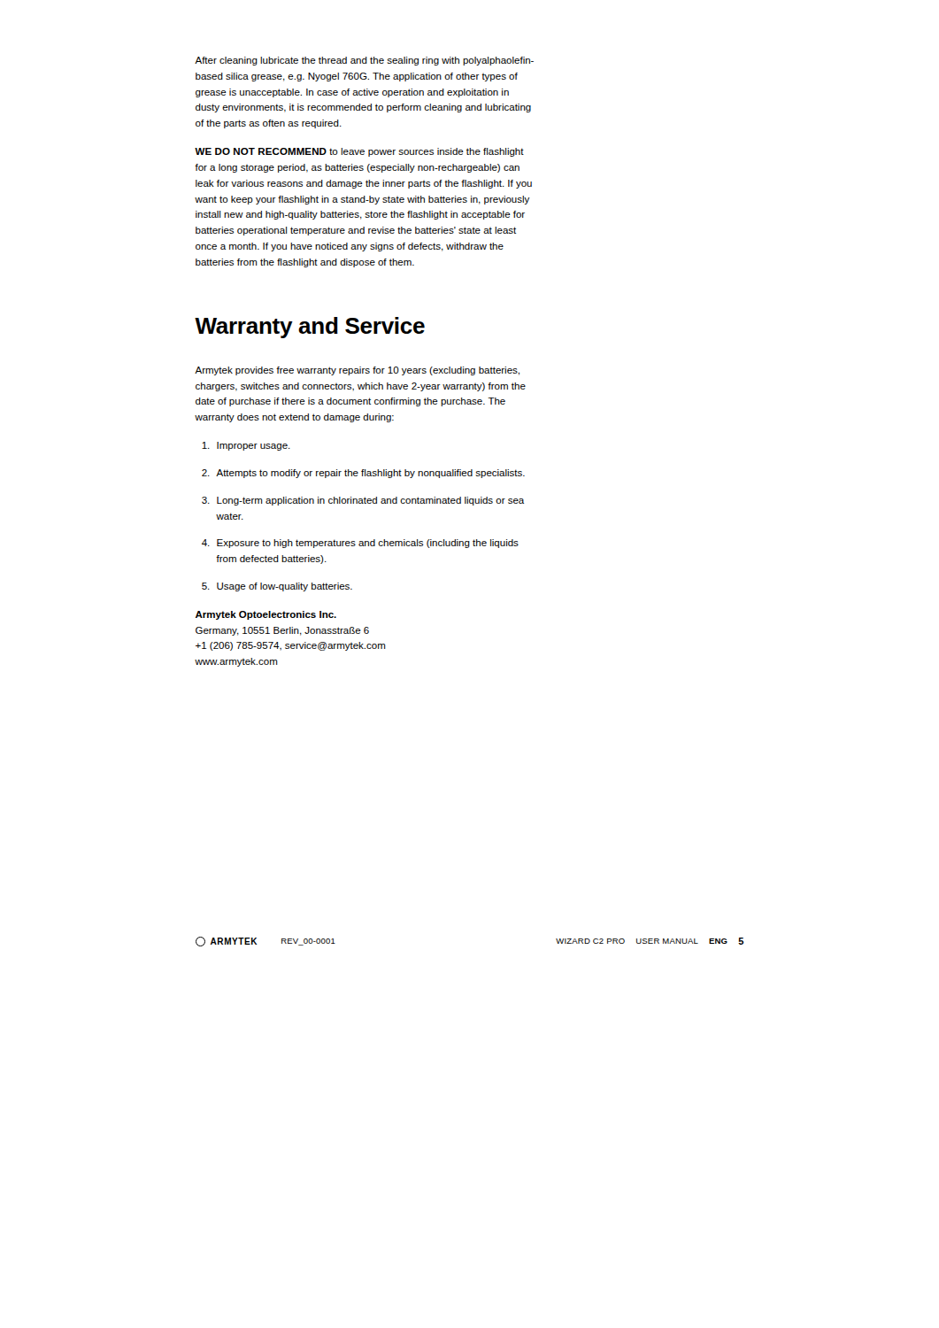After cleaning lubricate the thread and the sealing ring with polyalphaolefin-based silica grease, e.g. Nyogel 760G. The application of other types of grease is unacceptable. In case of active operation and exploitation in dusty environments, it is recommended to perform cleaning and lubricating of the parts as often as required.
WE DO NOT RECOMMEND to leave power sources inside the flashlight for a long storage period, as batteries (especially non-rechargeable) can leak for various reasons and damage the inner parts of the flashlight. If you want to keep your flashlight in a stand-by state with batteries in, previously install new and high-quality batteries, store the flashlight in acceptable for batteries operational temperature and revise the batteries' state at least once a month. If you have noticed any signs of defects, withdraw the batteries from the flashlight and dispose of them.
Warranty and Service
Armytek provides free warranty repairs for 10 years (excluding batteries, chargers, switches and connectors, which have 2-year warranty) from the date of purchase if there is a document confirming the purchase. The warranty does not extend to damage during:
Improper usage.
Attempts to modify or repair the flashlight by nonqualified specialists.
Long-term application in chlorinated and contaminated liquids or sea water.
Exposure to high temperatures and chemicals (including the liquids from defected batteries).
Usage of low-quality batteries.
Armytek Optoelectronics Inc.
Germany, 10551 Berlin, Jonasstraße 6
+1 (206) 785-9574, service@armytek.com
www.armytek.com
ARMYTEK REV_00-0001
WIZARD C2 PRO USER MANUAL ENG 5